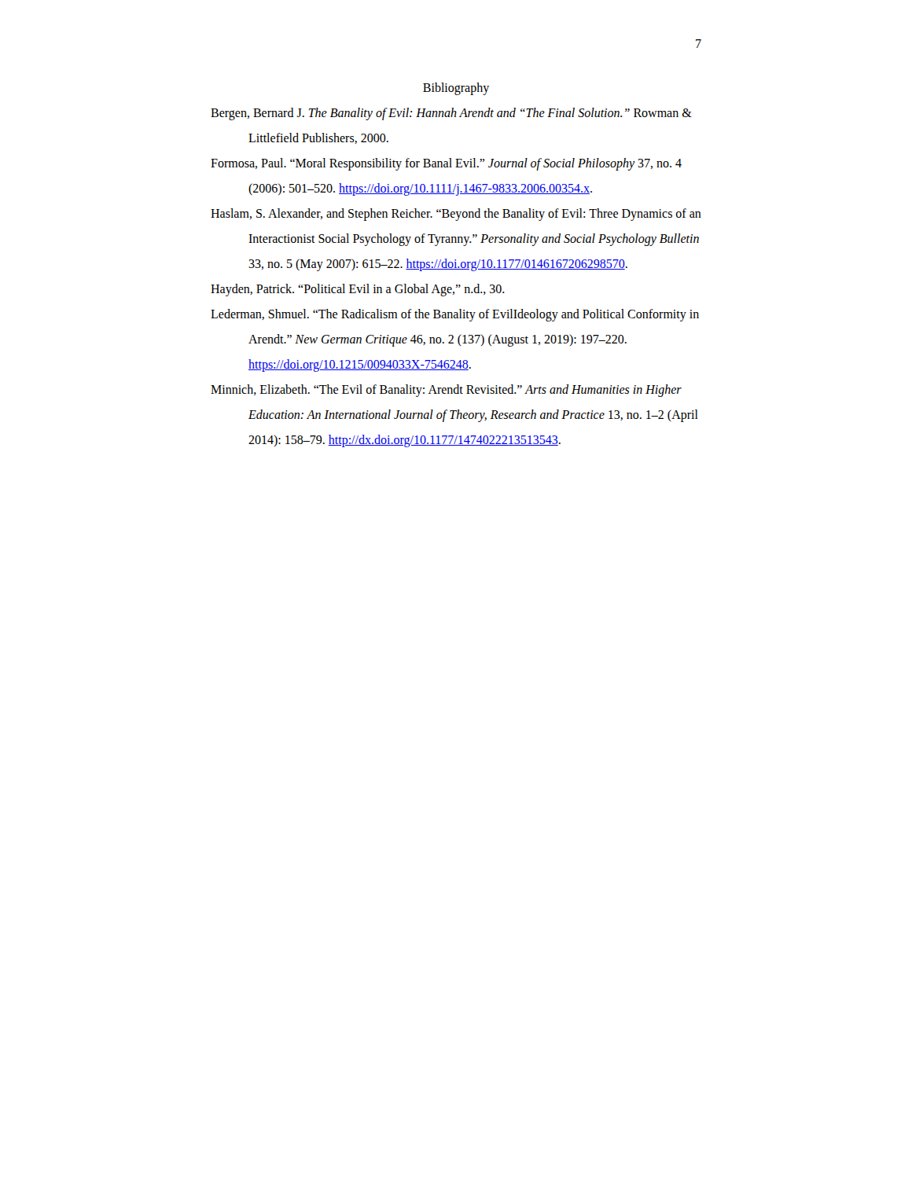7
Bibliography
Bergen, Bernard J. The Banality of Evil: Hannah Arendt and “The Final Solution.” Rowman & Littlefield Publishers, 2000.
Formosa, Paul. “Moral Responsibility for Banal Evil.” Journal of Social Philosophy 37, no. 4 (2006): 501–520. https://doi.org/10.1111/j.1467-9833.2006.00354.x.
Haslam, S. Alexander, and Stephen Reicher. “Beyond the Banality of Evil: Three Dynamics of an Interactionist Social Psychology of Tyranny.” Personality and Social Psychology Bulletin 33, no. 5 (May 2007): 615–22. https://doi.org/10.1177/0146167206298570.
Hayden, Patrick. “Political Evil in a Global Age,” n.d., 30.
Lederman, Shmuel. “The Radicalism of the Banality of EvilIdeology and Political Conformity in Arendt.” New German Critique 46, no. 2 (137) (August 1, 2019): 197–220. https://doi.org/10.1215/0094033X-7546248.
Minnich, Elizabeth. “The Evil of Banality: Arendt Revisited.” Arts and Humanities in Higher Education: An International Journal of Theory, Research and Practice 13, no. 1–2 (April 2014): 158–79. http://dx.doi.org/10.1177/1474022213513543.